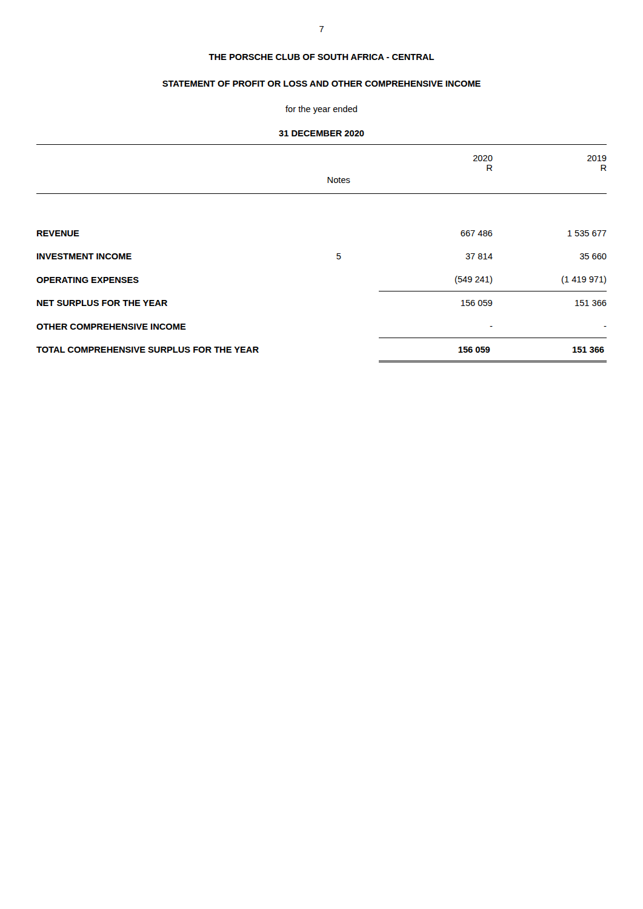7
THE PORSCHE CLUB OF SOUTH AFRICA - CENTRAL
STATEMENT OF PROFIT OR LOSS AND OTHER COMPREHENSIVE INCOME
for the year ended
31 DECEMBER 2020
| | | 2020 R | 2019 R |
| --- | --- | --- | --- |
| | Notes | | |
| REVENUE | | 667 486 | 1 535 677 |
| INVESTMENT INCOME | 5 | 37 814 | 35 660 |
| OPERATING EXPENSES | | (549 241) | (1 419 971) |
| NET SURPLUS FOR THE YEAR | | 156 059 | 151 366 |
| OTHER COMPREHENSIVE INCOME | | - | - |
| TOTAL COMPREHENSIVE SURPLUS FOR THE YEAR | | 156 059 | 151 366 |